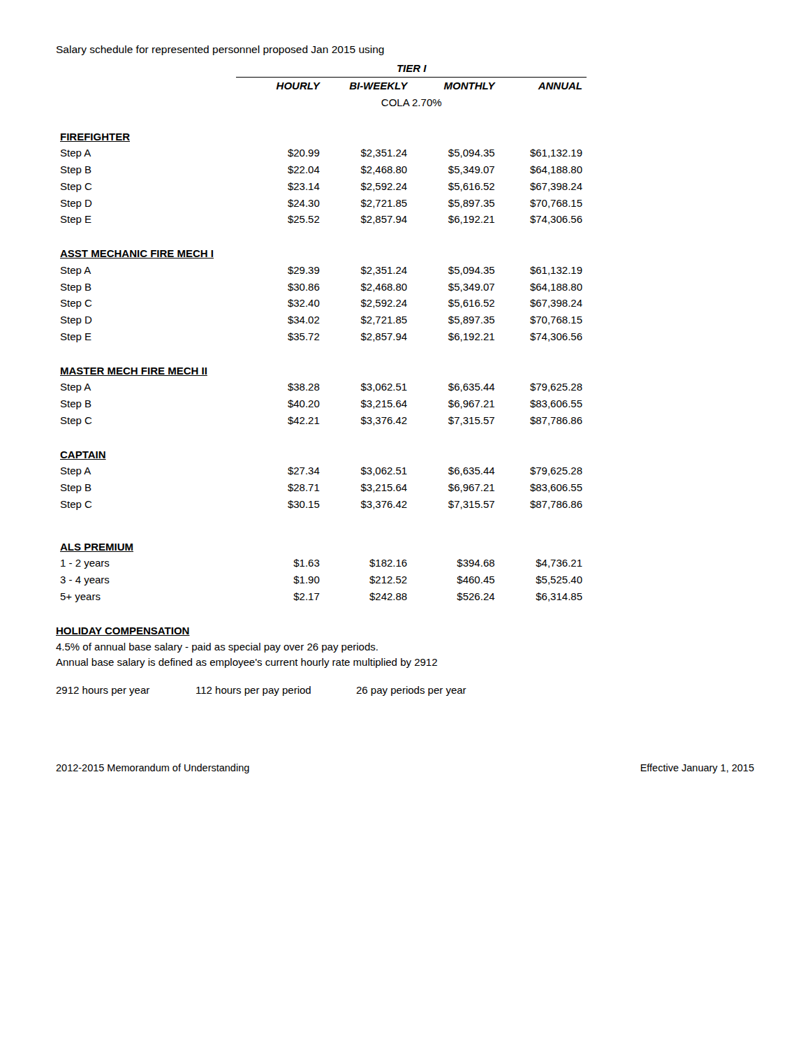Salary schedule for represented personnel proposed Jan 2015 using
| | TIER I |
| | HOURLY | BI-WEEKLY | MONTHLY | ANNUAL |
| | COLA 2.70% |
| FIREFIGHTER |
| Step A | $20.99 | $2,351.24 | $5,094.35 | $61,132.19 |
| Step B | $22.04 | $2,468.80 | $5,349.07 | $64,188.80 |
| Step C | $23.14 | $2,592.24 | $5,616.52 | $67,398.24 |
| Step D | $24.30 | $2,721.85 | $5,897.35 | $70,768.15 |
| Step E | $25.52 | $2,857.94 | $6,192.21 | $74,306.56 |
| ASST MECHANIC FIRE MECH I |
| Step A | $29.39 | $2,351.24 | $5,094.35 | $61,132.19 |
| Step B | $30.86 | $2,468.80 | $5,349.07 | $64,188.80 |
| Step C | $32.40 | $2,592.24 | $5,616.52 | $67,398.24 |
| Step D | $34.02 | $2,721.85 | $5,897.35 | $70,768.15 |
| Step E | $35.72 | $2,857.94 | $6,192.21 | $74,306.56 |
| MASTER MECH FIRE MECH II |
| Step A | $38.28 | $3,062.51 | $6,635.44 | $79,625.28 |
| Step B | $40.20 | $3,215.64 | $6,967.21 | $83,606.55 |
| Step C | $42.21 | $3,376.42 | $7,315.57 | $87,786.86 |
| CAPTAIN |
| Step A | $27.34 | $3,062.51 | $6,635.44 | $79,625.28 |
| Step B | $28.71 | $3,215.64 | $6,967.21 | $83,606.55 |
| Step C | $30.15 | $3,376.42 | $7,315.57 | $87,786.86 |
| ALS PREMIUM |
| 1 - 2 years | $1.63 | $182.16 | $394.68 | $4,736.21 |
| 3 - 4 years | $1.90 | $212.52 | $460.45 | $5,525.40 |
| 5+ years | $2.17 | $242.88 | $526.24 | $6,314.85 |
HOLIDAY COMPENSATION
4.5% of annual base salary - paid as special pay over 26 pay periods.
Annual base salary is defined as employee's current hourly rate multiplied by 2912
2912 hours per year 112 hours per pay period 26 pay periods per year
2012-2015 Memorandum of Understanding Effective January 1, 2015